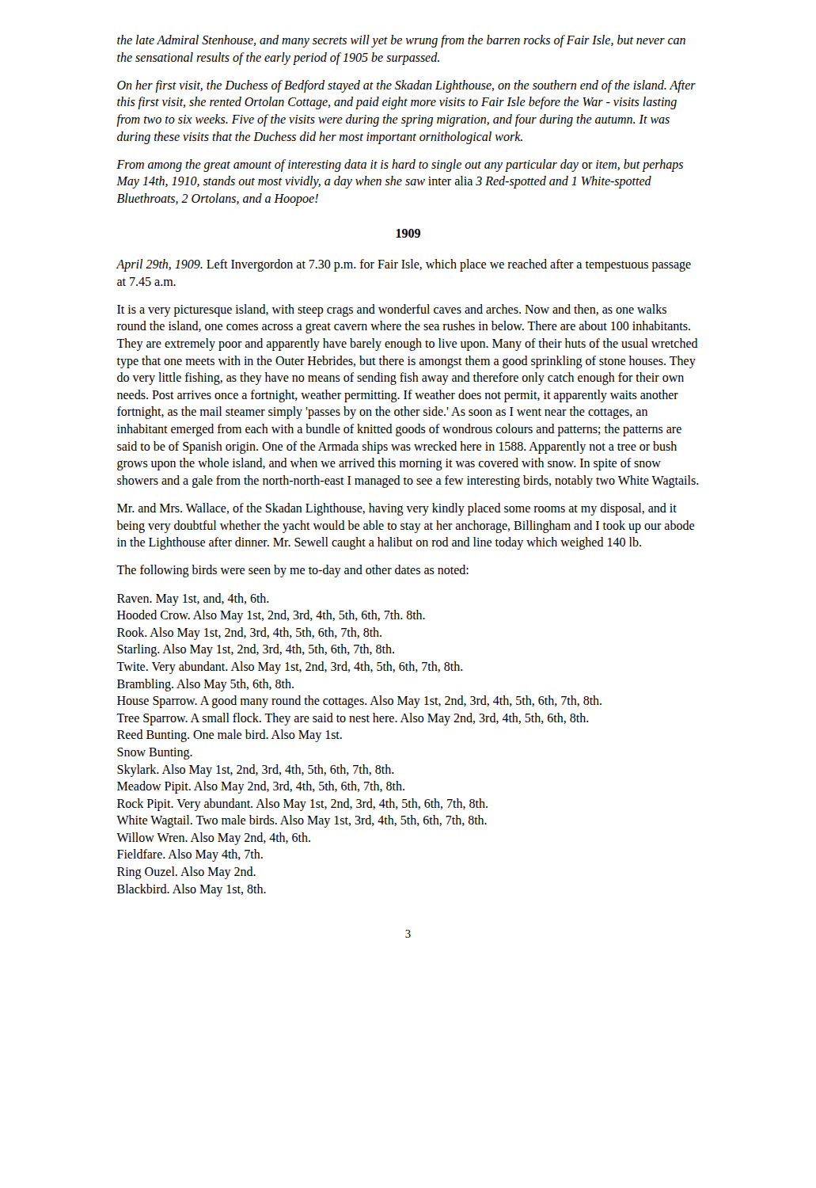the late Admiral Stenhouse, and many secrets will yet be wrung from the barren rocks of Fair Isle, but never can the sensational results of the early period of 1905 be surpassed.
On her first visit, the Duchess of Bedford stayed at the Skadan Lighthouse, on the southern end of the island. After this first visit, she rented Ortolan Cottage, and paid eight more visits to Fair Isle before the War - visits lasting from two to six weeks. Five of the visits were during the spring migration, and four during the autumn. It was during these visits that the Duchess did her most important ornithological work.
From among the great amount of interesting data it is hard to single out any particular day or item, but perhaps May 14th, 1910, stands out most vividly, a day when she saw inter alia 3 Red-spotted and 1 White-spotted Bluethroats, 2 Ortolans, and a Hoopoe!
1909
April 29th, 1909. Left Invergordon at 7.30 p.m. for Fair Isle, which place we reached after a tempestuous passage at 7.45 a.m.
It is a very picturesque island, with steep crags and wonderful caves and arches. Now and then, as one walks round the island, one comes across a great cavern where the sea rushes in below. There are about 100 inhabitants. They are extremely poor and apparently have barely enough to live upon. Many of their huts of the usual wretched type that one meets with in the Outer Hebrides, but there is amongst them a good sprinkling of stone houses. They do very little fishing, as they have no means of sending fish away and therefore only catch enough for their own needs. Post arrives once a fortnight, weather permitting. If weather does not permit, it apparently waits another fortnight, as the mail steamer simply 'passes by on the other side.' As soon as I went near the cottages, an inhabitant emerged from each with a bundle of knitted goods of wondrous colours and patterns; the patterns are said to be of Spanish origin. One of the Armada ships was wrecked here in 1588. Apparently not a tree or bush grows upon the whole island, and when we arrived this morning it was covered with snow. In spite of snow showers and a gale from the north-north-east I managed to see a few interesting birds, notably two White Wagtails.
Mr. and Mrs. Wallace, of the Skadan Lighthouse, having very kindly placed some rooms at my disposal, and it being very doubtful whether the yacht would be able to stay at her anchorage, Billingham and I took up our abode in the Lighthouse after dinner. Mr. Sewell caught a halibut on rod and line today which weighed 140 lb.
The following birds were seen by me to-day and other dates as noted:
Raven. May 1st, and, 4th, 6th.
Hooded Crow. Also May 1st, 2nd, 3rd, 4th, 5th, 6th, 7th. 8th.
Rook. Also May 1st, 2nd, 3rd, 4th, 5th, 6th, 7th, 8th.
Starling. Also May 1st, 2nd, 3rd, 4th, 5th, 6th, 7th, 8th.
Twite. Very abundant. Also May 1st, 2nd, 3rd, 4th, 5th, 6th, 7th, 8th.
Brambling. Also May 5th, 6th, 8th.
House Sparrow. A good many round the cottages. Also May 1st, 2nd, 3rd, 4th, 5th, 6th, 7th, 8th.
Tree Sparrow. A small flock. They are said to nest here. Also May 2nd, 3rd, 4th, 5th, 6th, 8th.
Reed Bunting. One male bird. Also May 1st.
Snow Bunting.
Skylark. Also May 1st, 2nd, 3rd, 4th, 5th, 6th, 7th, 8th.
Meadow Pipit. Also May 2nd, 3rd, 4th, 5th, 6th, 7th, 8th.
Rock Pipit. Very abundant. Also May 1st, 2nd, 3rd, 4th, 5th, 6th, 7th, 8th.
White Wagtail. Two male birds. Also May 1st, 3rd, 4th, 5th, 6th, 7th, 8th.
Willow Wren. Also May 2nd, 4th, 6th.
Fieldfare. Also May 4th, 7th.
Ring Ouzel. Also May 2nd.
Blackbird. Also May 1st, 8th.
3